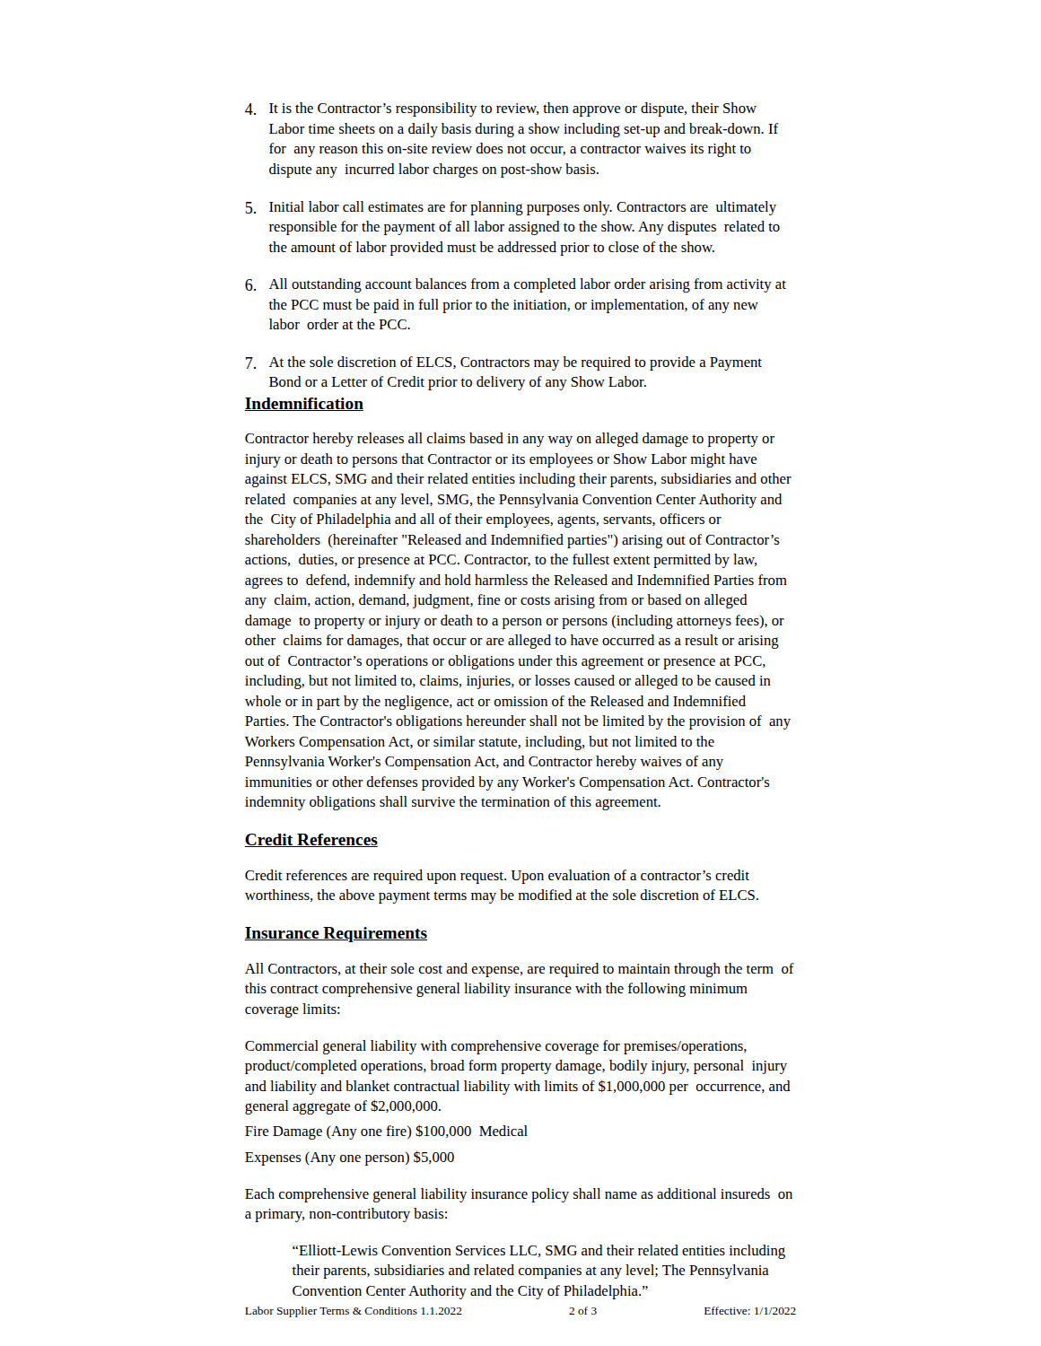4. It is the Contractor’s responsibility to review, then approve or dispute, their Show Labor time sheets on a daily basis during a show including set-up and break-down. If for any reason this on-site review does not occur, a contractor waives its right to dispute any incurred labor charges on post-show basis.
5. Initial labor call estimates are for planning purposes only. Contractors are ultimately responsible for the payment of all labor assigned to the show. Any disputes related to the amount of labor provided must be addressed prior to close of the show.
6. All outstanding account balances from a completed labor order arising from activity at the PCC must be paid in full prior to the initiation, or implementation, of any new labor order at the PCC.
7. At the sole discretion of ELCS, Contractors may be required to provide a Payment Bond or a Letter of Credit prior to delivery of any Show Labor.
Indemnification
Contractor hereby releases all claims based in any way on alleged damage to property or injury or death to persons that Contractor or its employees or Show Labor might have against ELCS, SMG and their related entities including their parents, subsidiaries and other related companies at any level, SMG, the Pennsylvania Convention Center Authority and the City of Philadelphia and all of their employees, agents, servants, officers or shareholders (hereinafter "Released and Indemnified parties") arising out of Contractor’s actions, duties, or presence at PCC. Contractor, to the fullest extent permitted by law, agrees to defend, indemnify and hold harmless the Released and Indemnified Parties from any claim, action, demand, judgment, fine or costs arising from or based on alleged damage to property or injury or death to a person or persons (including attorneys fees), or other claims for damages, that occur or are alleged to have occurred as a result or arising out of Contractor’s operations or obligations under this agreement or presence at PCC, including, but not limited to, claims, injuries, or losses caused or alleged to be caused in whole or in part by the negligence, act or omission of the Released and Indemnified Parties. The Contractor's obligations hereunder shall not be limited by the provision of any Workers Compensation Act, or similar statute, including, but not limited to the Pennsylvania Worker's Compensation Act, and Contractor hereby waives of any immunities or other defenses provided by any Worker's Compensation Act. Contractor's indemnity obligations shall survive the termination of this agreement.
Credit References
Credit references are required upon request. Upon evaluation of a contractor’s credit worthiness, the above payment terms may be modified at the sole discretion of ELCS.
Insurance Requirements
All Contractors, at their sole cost and expense, are required to maintain through the term of this contract comprehensive general liability insurance with the following minimum coverage limits:
Commercial general liability with comprehensive coverage for premises/operations, product/completed operations, broad form property damage, bodily injury, personal injury and liability and blanket contractual liability with limits of $1,000,000 per occurrence, and general aggregate of $2,000,000.
Fire Damage (Any one fire) $100,000 Medical
Expenses (Any one person) $5,000
Each comprehensive general liability insurance policy shall name as additional insureds on a primary, non-contributory basis:
“Elliott-Lewis Convention Services LLC, SMG and their related entities including
their parents, subsidiaries and related companies at any level; The Pennsylvania
Convention Center Authority and the City of Philadelphia.”
Labor Supplier Terms & Conditions 1.1.2022 2 of 3 Effective: 1/1/2022